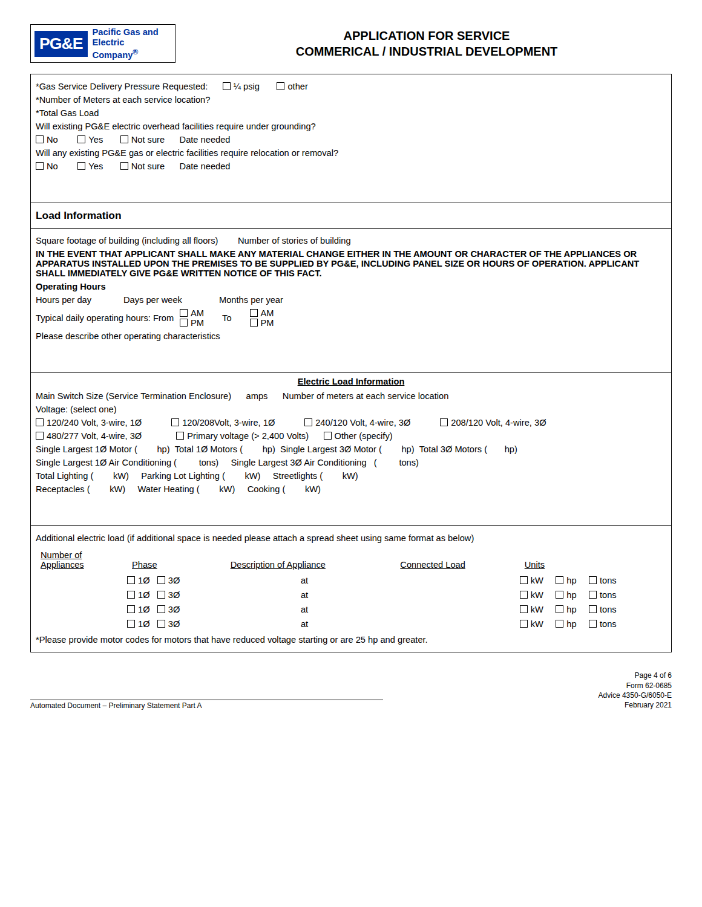PG&E
Pacific Gas and
Electric Company®
APPLICATION FOR SERVICE
COMMERICAL / INDUSTRIAL DEVELOPMENT
| *Gas Service Delivery Pressure Requested: ¼ psig other *Number of Meters at each service location? *Total Gas Load Will existing PG&E electric overhead facilities require under grounding? No Yes Not sure Date needed Will any existing PG&E gas or electric facilities require relocation or removal? No Yes Not sure Date needed |
| Load Information |
| Square footage of building (including all floors) Number of stories of building IN THE EVENT THAT APPLICANT SHALL MAKE ANY MATERIAL CHANGE EITHER IN THE AMOUNT OR CHARACTER OF THE APPLIANCES OR APPARATUS INSTALLED UPON THE PREMISES TO BE SUPPLIED BY PG&E, INCLUDING PANEL SIZE OR HOURS OF OPERATION. APPLICANT SHALL IMMEDIATELY GIVE PG&E WRITTEN NOTICE OF THIS FACT. Operating Hours Hours per day Days per week Months per year / Typical daily operating hours: From / AM PM / To / AM PM / Please describe other operating characteristics |
| Electric Load Information Main Switch Size (Service Termination Enclosure) amps Number of meters at each service location Voltage: (select one) 120/240 Volt, 3-wire, 1Ø 120/208Volt, 3-wire, 1Ø 240/120 Volt, 4-wire, 3Ø 208/120 Volt, 4-wire, 3Ø 480/277 Volt, 4-wire, 3Ø Primary voltage (> 2,400 Volts) Other (specify) Single Largest 1Ø Motor ( hp) Total 1Ø Motors ( hp) Single Largest 3Ø Motor ( hp) Total 3Ø Motors ( hp) Single Largest 1Ø Air Conditioning ( tons) Single Largest 3Ø Air Conditioning ( tons) Total Lighting ( kW) Parking Lot Lighting ( kW) Streetlights ( kW) Receptacles ( kW) Water Heating ( kW) Cooking ( kW) |
| Additional electric load (if additional space is needed please attach a spread sheet using same format as below) / Number of Appliances / Phase / Description of Appliance / Connected Load / Units / / / 1Ø 3Ø / at / / kW hp tons / / / 1Ø 3Ø / at / / kW hp tons / / / 1Ø 3Ø / at / / kW hp tons / / / 1Ø 3Ø / at / / kW hp tons / *Please provide motor codes for motors that have reduced voltage starting or are 25 hp and greater. |
Automated Document – Preliminary Statement Part A
Page 4 of 6
Form 62-0685
Advice 4350-G/6050-E
February 2021